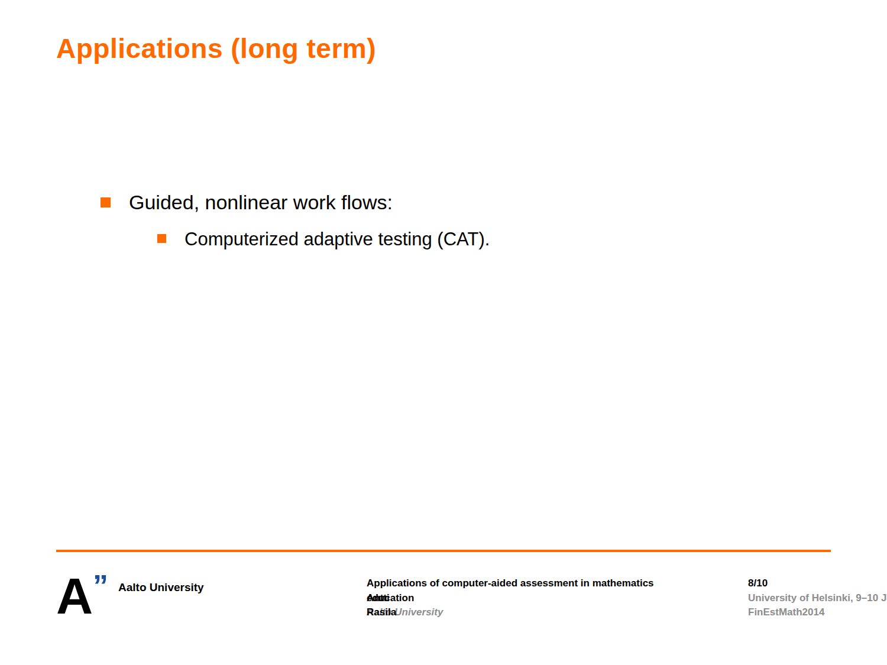Applications (long term)
Guided, nonlinear work flows:
Computerized adaptive testing (CAT).
A”
Aalto University
Applications of computer-aided assessment in mathematics
education Antti Rasila
Aalto University
8/10
University of Helsinki, 9–10 January 2
FinEstMath2014